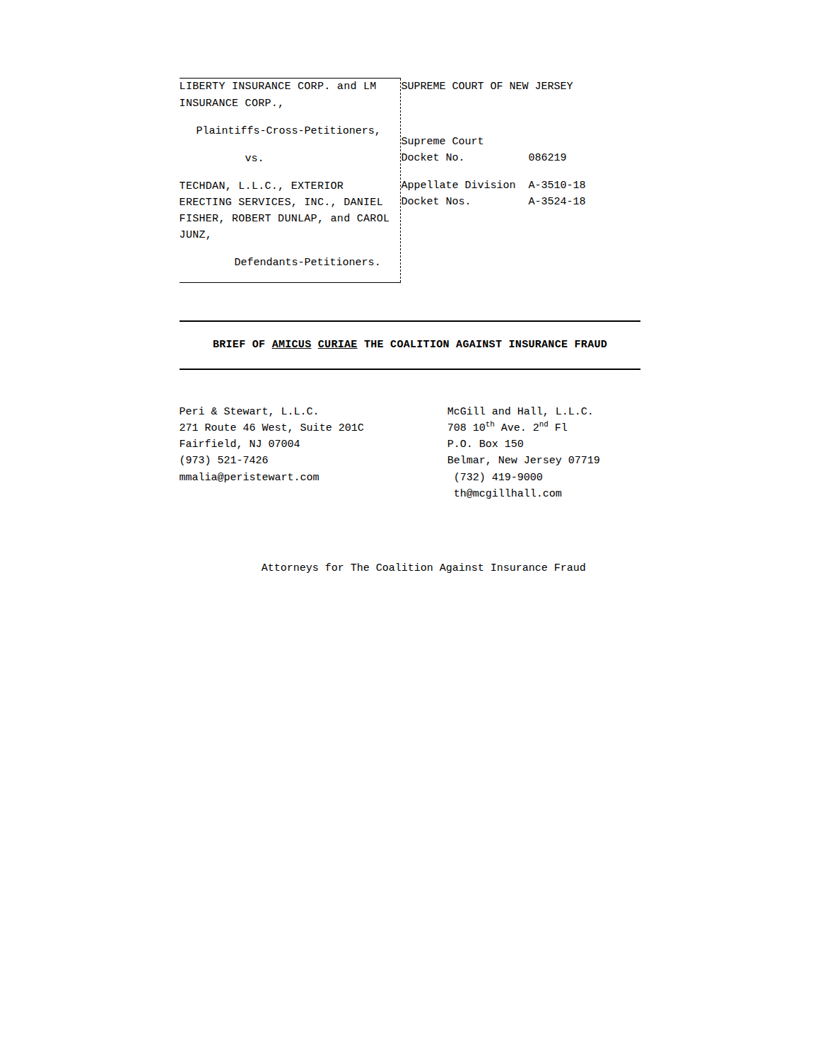| LIBERTY INSURANCE CORP. and LM INSURANCE CORP., Plaintiffs-Cross-Petitioners, vs. TECHDAN, L.L.C., EXTERIOR ERECTING SERVICES, INC., DANIEL FISHER, ROBERT DUNLAP, and CAROL JUNZ, Defendants-Petitioners. | SUPREME COURT OF NEW JERSEY Supreme Court Docket No. 086219 Appellate Division A-3510-18 Docket Nos. A-3524-18 |
BRIEF OF AMICUS CURIAE THE COALITION AGAINST INSURANCE FRAUD
| Peri & Stewart, L.L.C. 271 Route 46 West, Suite 201C Fairfield, NJ 07004 (973) 521-7426 mmalia@peristewart.com | McGill and Hall, L.L.C. 708 10 th Ave. 2 nd Fl P.O. Box 150 Belmar, New Jersey 07719 (732) 419-9000 th@mcgillhall.com |
Attorneys for The Coalition Against Insurance Fraud